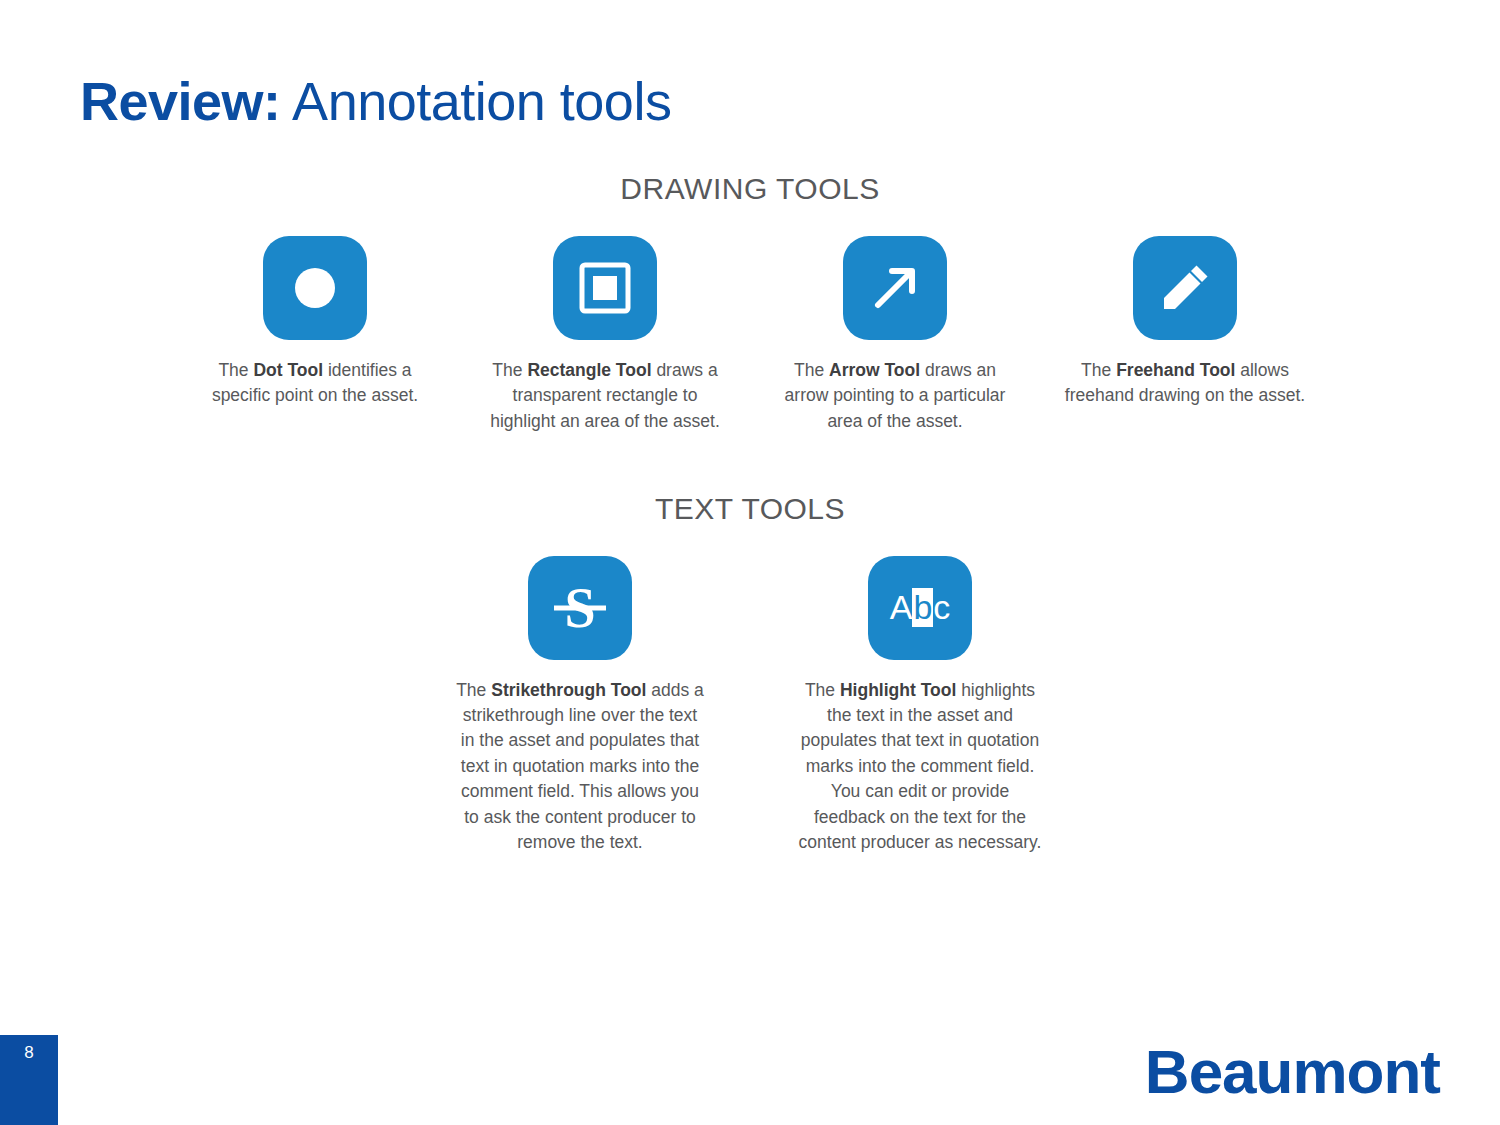Review: Annotation tools
DRAWING TOOLS
The Dot Tool identifies a specific point on the asset.
The Rectangle Tool draws a transparent rectangle to highlight an area of the asset.
The Arrow Tool draws an arrow pointing to a particular area of the asset.
The Freehand Tool allows freehand drawing on the asset.
TEXT TOOLS
S
The Strikethrough Tool adds a strikethrough line over the text in the asset and populates that text in quotation marks into the comment field. This allows you to ask the content producer to remove the text.
Abc
The Highlight Tool highlights the text in the asset and populates that text in quotation marks into the comment field. You can edit or provide feedback on the text for the content producer as necessary.
8
Beaumont